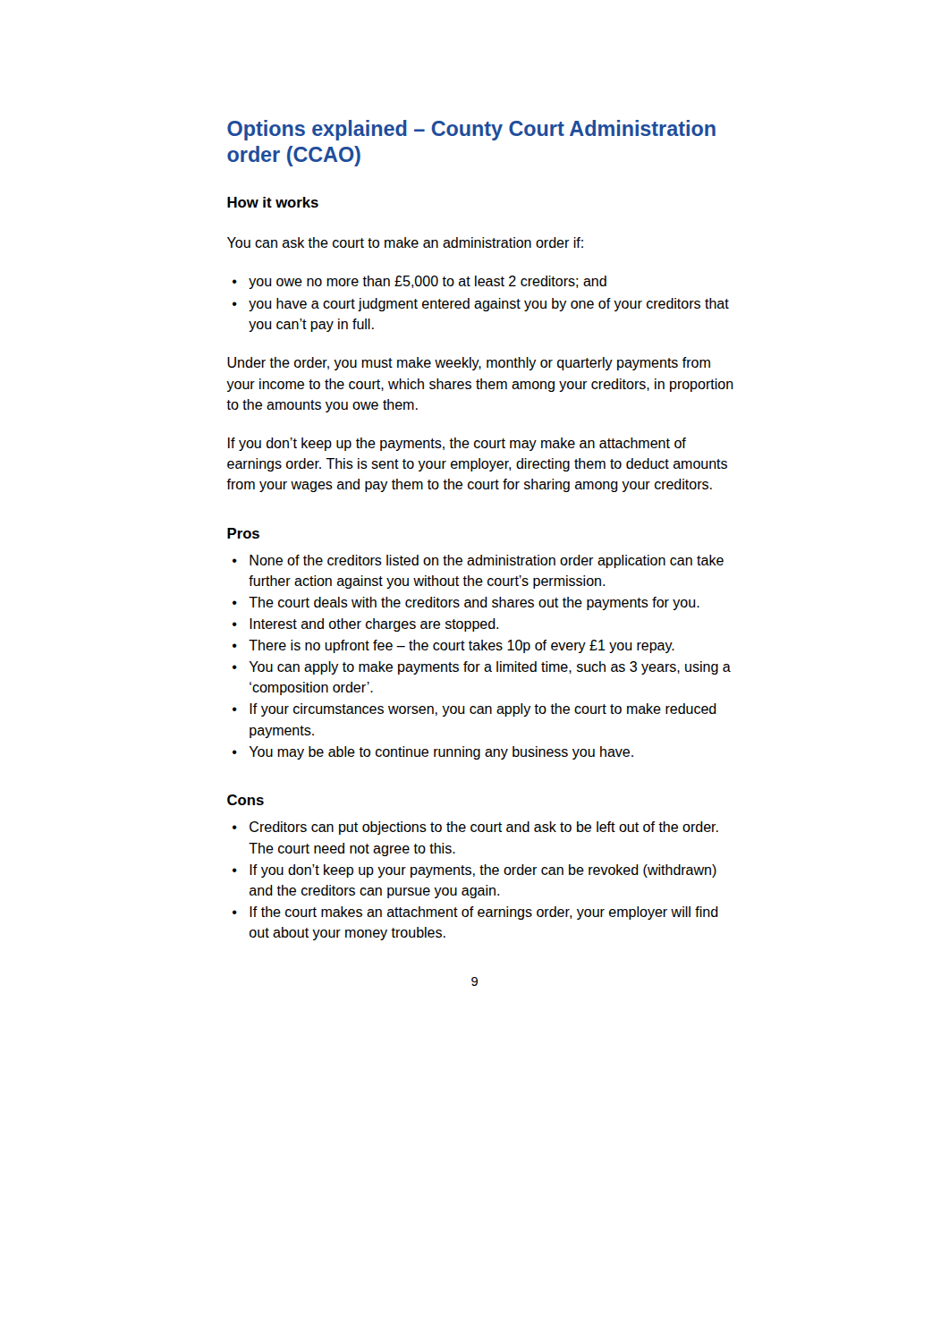Options explained – County Court Administration order (CCAO)
How it works
You can ask the court to make an administration order if:
you owe no more than £5,000 to at least 2 creditors; and
you have a court judgment entered against you by one of your creditors that you can’t pay in full.
Under the order, you must make weekly, monthly or quarterly payments from your income to the court, which shares them among your creditors, in proportion to the amounts you owe them.
If you don’t keep up the payments, the court may make an attachment of earnings order. This is sent to your employer, directing them to deduct amounts from your wages and pay them to the court for sharing among your creditors.
Pros
None of the creditors listed on the administration order application can take further action against you without the court’s permission.
The court deals with the creditors and shares out the payments for you.
Interest and other charges are stopped.
There is no upfront fee – the court takes 10p of every £1 you repay.
You can apply to make payments for a limited time, such as 3 years, using a ‘composition order’.
If your circumstances worsen, you can apply to the court to make reduced payments.
You may be able to continue running any business you have.
Cons
Creditors can put objections to the court and ask to be left out of the order. The court need not agree to this.
If you don’t keep up your payments, the order can be revoked (withdrawn) and the creditors can pursue you again.
If the court makes an attachment of earnings order, your employer will find out about your money troubles.
9